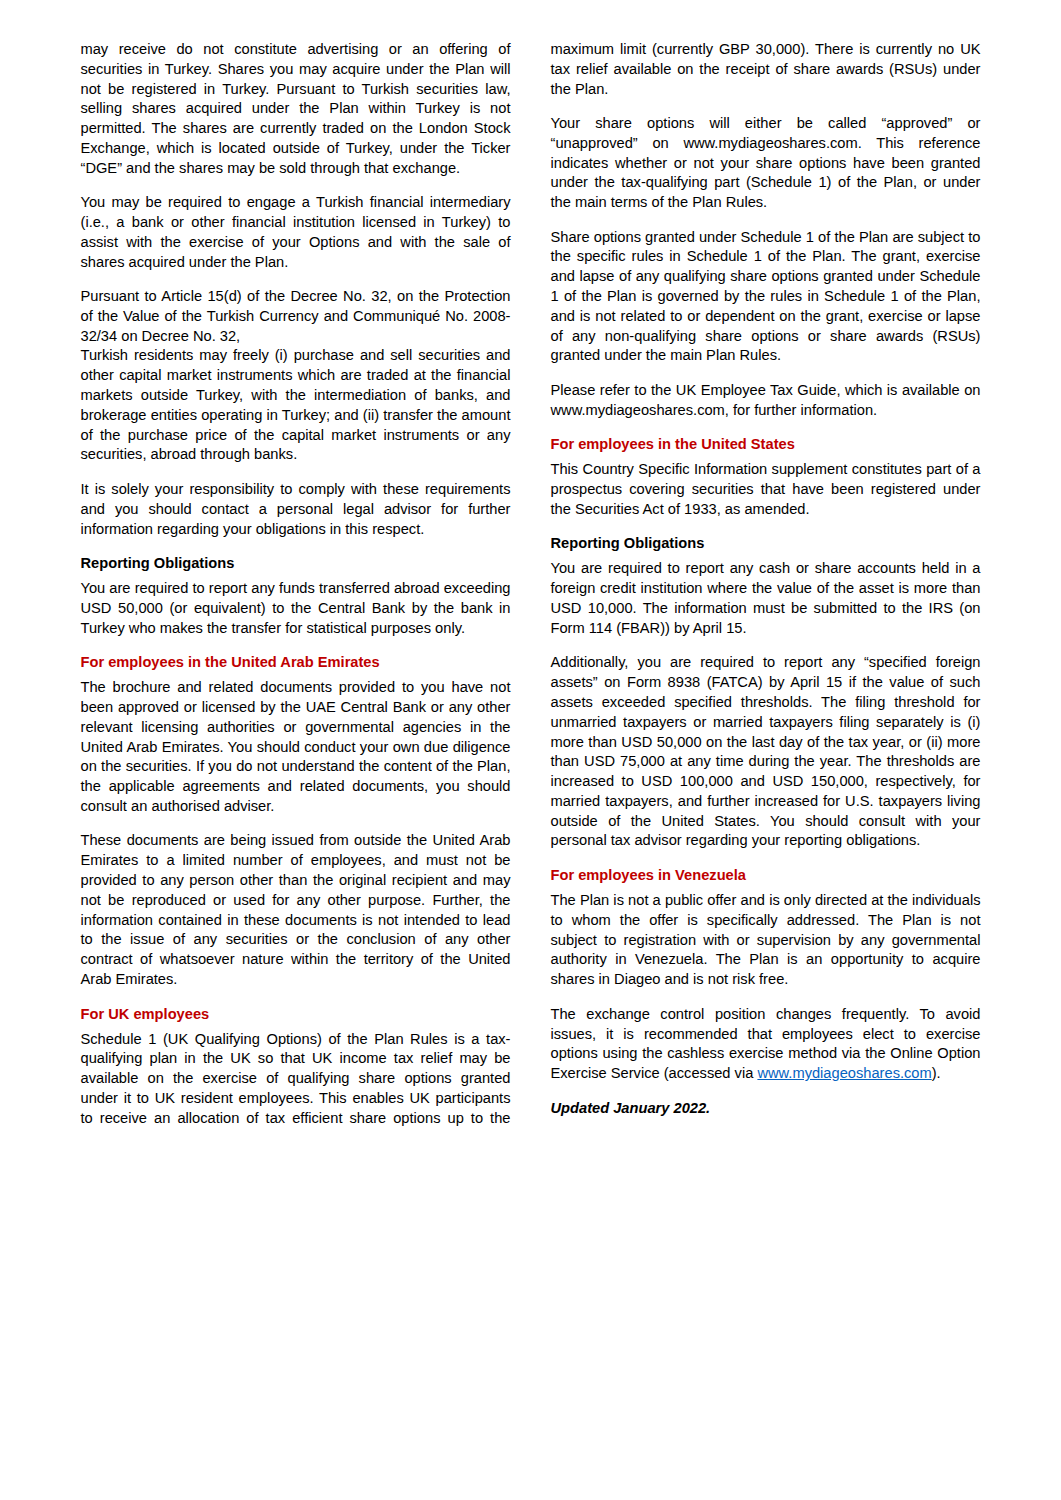may receive do not constitute advertising or an offering of securities in Turkey. Shares you may acquire under the Plan will not be registered in Turkey. Pursuant to Turkish securities law, selling shares acquired under the Plan within Turkey is not permitted. The shares are currently traded on the London Stock Exchange, which is located outside of Turkey, under the Ticker “DGE” and the shares may be sold through that exchange.
You may be required to engage a Turkish financial intermediary (i.e., a bank or other financial institution licensed in Turkey) to assist with the exercise of your Options and with the sale of shares acquired under the Plan.
Pursuant to Article 15(d) of the Decree No. 32, on the Protection of the Value of the Turkish Currency and Communiqué No. 2008-32/34 on Decree No. 32,
Turkish residents may freely (i) purchase and sell securities and other capital market instruments which are traded at the financial markets outside Turkey, with the intermediation of banks, and brokerage entities operating in Turkey; and (ii) transfer the amount of the purchase price of the capital market instruments or any securities, abroad through banks.
It is solely your responsibility to comply with these requirements and you should contact a personal legal advisor for further information regarding your obligations in this respect.
Reporting Obligations
You are required to report any funds transferred abroad exceeding USD 50,000 (or equivalent) to the Central Bank by the bank in Turkey who makes the transfer for statistical purposes only.
For employees in the United Arab Emirates
The brochure and related documents provided to you have not been approved or licensed by the UAE Central Bank or any other relevant licensing authorities or governmental agencies in the United Arab Emirates. You should conduct your own due diligence on the securities. If you do not understand the content of the Plan, the applicable agreements and related documents, you should consult an authorised adviser.
These documents are being issued from outside the United Arab Emirates to a limited number of employees, and must not be provided to any person other than the original recipient and may not be reproduced or used for any other purpose. Further, the information contained in these documents is not intended to lead to the issue of any securities or the conclusion of any other contract of whatsoever nature within the territory of the United Arab Emirates.
For UK employees
Schedule 1 (UK Qualifying Options) of the Plan Rules is a tax-qualifying plan in the UK so that UK income tax relief may be available on the exercise of qualifying share options granted under it to UK resident employees. This enables UK participants to receive an allocation of tax efficient share options up to the maximum limit (currently GBP 30,000). There is currently no UK tax relief available on the receipt of share awards (RSUs) under the Plan.
Your share options will either be called “approved” or “unapproved” on www.mydiageoshares.com. This reference indicates whether or not your share options have been granted under the tax-qualifying part (Schedule 1) of the Plan, or under the main terms of the Plan Rules.
Share options granted under Schedule 1 of the Plan are subject to the specific rules in Schedule 1 of the Plan. The grant, exercise and lapse of any qualifying share options granted under Schedule 1 of the Plan is governed by the rules in Schedule 1 of the Plan, and is not related to or dependent on the grant, exercise or lapse of any non-qualifying share options or share awards (RSUs) granted under the main Plan Rules.
Please refer to the UK Employee Tax Guide, which is available on www.mydiageoshares.com, for further information.
For employees in the United States
This Country Specific Information supplement constitutes part of a prospectus covering securities that have been registered under the Securities Act of 1933, as amended.
Reporting Obligations
You are required to report any cash or share accounts held in a foreign credit institution where the value of the asset is more than USD 10,000. The information must be submitted to the IRS (on Form 114 (FBAR)) by April 15.
Additionally, you are required to report any “specified foreign assets” on Form 8938 (FATCA) by April 15 if the value of such assets exceeded specified thresholds. The filing threshold for unmarried taxpayers or married taxpayers filing separately is (i) more than USD 50,000 on the last day of the tax year, or (ii) more than USD 75,000 at any time during the year. The thresholds are increased to USD 100,000 and USD 150,000, respectively, for married taxpayers, and further increased for U.S. taxpayers living outside of the United States. You should consult with your personal tax advisor regarding your reporting obligations.
For employees in Venezuela
The Plan is not a public offer and is only directed at the individuals to whom the offer is specifically addressed. The Plan is not subject to registration with or supervision by any governmental authority in Venezuela. The Plan is an opportunity to acquire shares in Diageo and is not risk free.
The exchange control position changes frequently. To avoid issues, it is recommended that employees elect to exercise options using the cashless exercise method via the Online Option Exercise Service (accessed via www.mydiageoshares.com).
Updated January 2022.